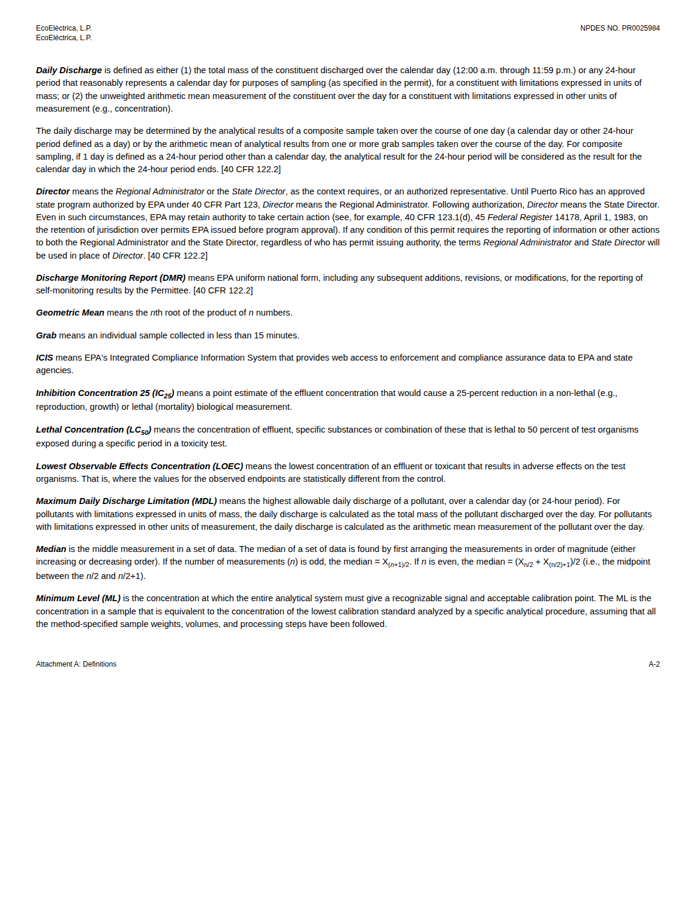EcoEléctrica, L.P.
EcoEléctrica, L.P.
NPDES NO. PR0025984
Daily Discharge is defined as either (1) the total mass of the constituent discharged over the calendar day (12:00 a.m. through 11:59 p.m.) or any 24-hour period that reasonably represents a calendar day for purposes of sampling (as specified in the permit), for a constituent with limitations expressed in units of mass; or (2) the unweighted arithmetic mean measurement of the constituent over the day for a constituent with limitations expressed in other units of measurement (e.g., concentration).
The daily discharge may be determined by the analytical results of a composite sample taken over the course of one day (a calendar day or other 24-hour period defined as a day) or by the arithmetic mean of analytical results from one or more grab samples taken over the course of the day. For composite sampling, if 1 day is defined as a 24-hour period other than a calendar day, the analytical result for the 24-hour period will be considered as the result for the calendar day in which the 24-hour period ends. [40 CFR 122.2]
Director means the Regional Administrator or the State Director, as the context requires, or an authorized representative. Until Puerto Rico has an approved state program authorized by EPA under 40 CFR Part 123, Director means the Regional Administrator. Following authorization, Director means the State Director. Even in such circumstances, EPA may retain authority to take certain action (see, for example, 40 CFR 123.1(d), 45 Federal Register 14178, April 1, 1983, on the retention of jurisdiction over permits EPA issued before program approval). If any condition of this permit requires the reporting of information or other actions to both the Regional Administrator and the State Director, regardless of who has permit issuing authority, the terms Regional Administrator and State Director will be used in place of Director. [40 CFR 122.2]
Discharge Monitoring Report (DMR) means EPA uniform national form, including any subsequent additions, revisions, or modifications, for the reporting of self-monitoring results by the Permittee. [40 CFR 122.2]
Geometric Mean means the nth root of the product of n numbers.
Grab means an individual sample collected in less than 15 minutes.
ICIS means EPA's Integrated Compliance Information System that provides web access to enforcement and compliance assurance data to EPA and state agencies.
Inhibition Concentration 25 (IC25) means a point estimate of the effluent concentration that would cause a 25-percent reduction in a non-lethal (e.g., reproduction, growth) or lethal (mortality) biological measurement.
Lethal Concentration (LC50) means the concentration of effluent, specific substances or combination of these that is lethal to 50 percent of test organisms exposed during a specific period in a toxicity test.
Lowest Observable Effects Concentration (LOEC) means the lowest concentration of an effluent or toxicant that results in adverse effects on the test organisms. That is, where the values for the observed endpoints are statistically different from the control.
Maximum Daily Discharge Limitation (MDL) means the highest allowable daily discharge of a pollutant, over a calendar day (or 24-hour period). For pollutants with limitations expressed in units of mass, the daily discharge is calculated as the total mass of the pollutant discharged over the day. For pollutants with limitations expressed in other units of measurement, the daily discharge is calculated as the arithmetic mean measurement of the pollutant over the day.
Median is the middle measurement in a set of data. The median of a set of data is found by first arranging the measurements in order of magnitude (either increasing or decreasing order). If the number of measurements (n) is odd, the median = X(n+1)/2. If n is even, the median = (Xn/2 + X(n/2)+1)/2 (i.e., the midpoint between the n/2 and n/2+1).
Minimum Level (ML) is the concentration at which the entire analytical system must give a recognizable signal and acceptable calibration point. The ML is the concentration in a sample that is equivalent to the concentration of the lowest calibration standard analyzed by a specific analytical procedure, assuming that all the method-specified sample weights, volumes, and processing steps have been followed.
Attachment A: Definitions
A-2